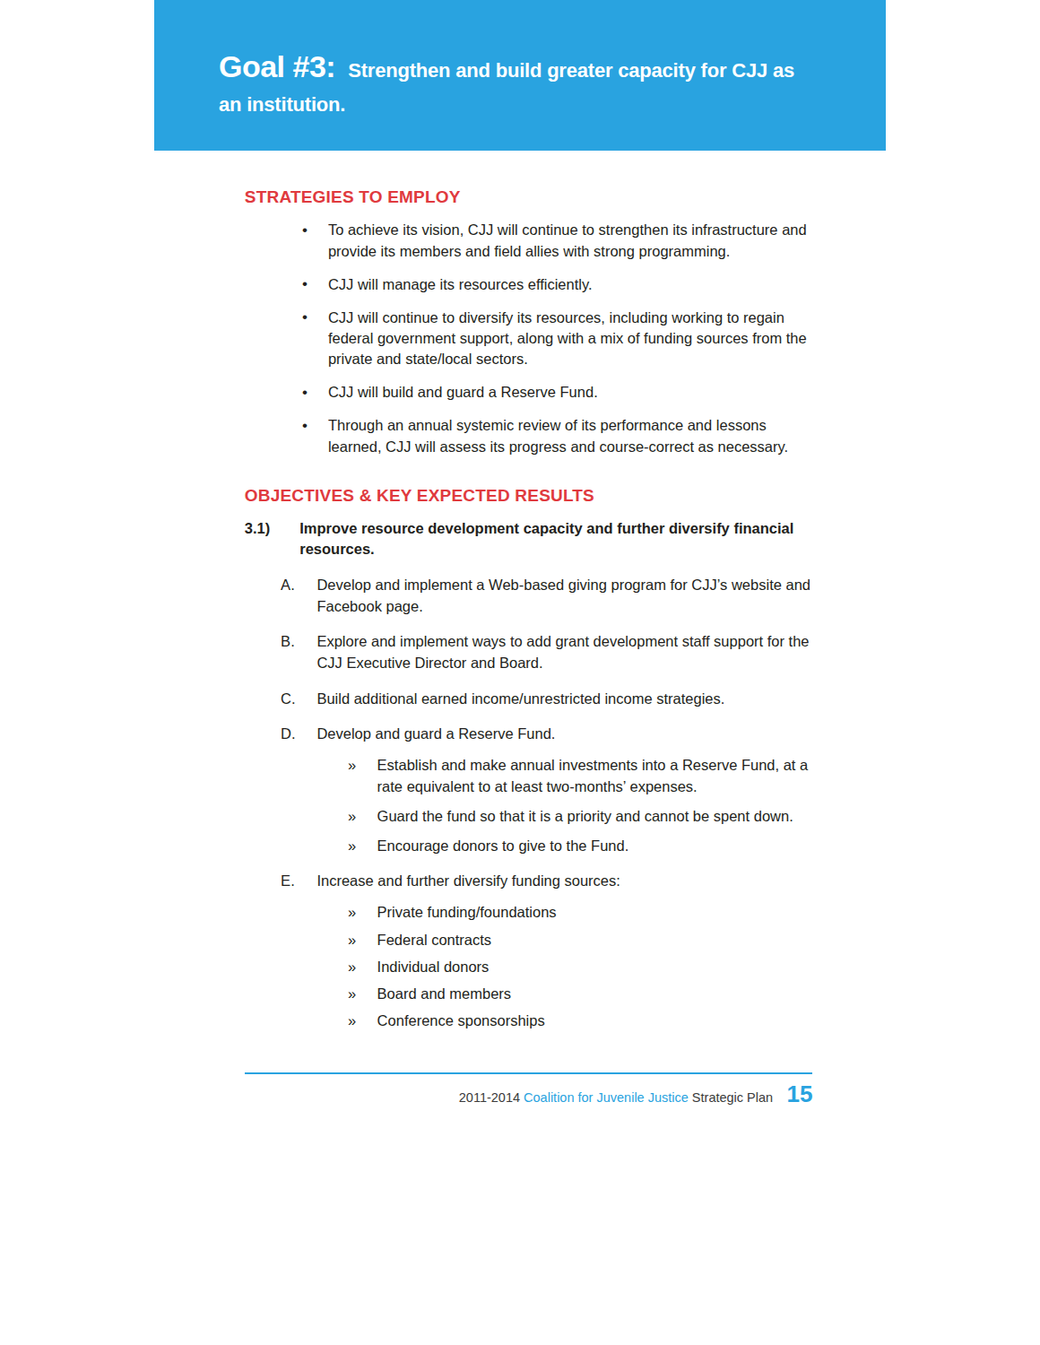Goal #3: Strengthen and build greater capacity for CJJ as an institution.
Strategies to Employ
To achieve its vision, CJJ will continue to strengthen its infrastructure and provide its members and field allies with strong programming.
CJJ will manage its resources efficiently.
CJJ will continue to diversify its resources, including working to regain federal government support, along with a mix of funding sources from the private and state/local sectors.
CJJ will build and guard a Reserve Fund.
Through an annual systemic review of its performance and lessons learned, CJJ will assess its progress and course-correct as necessary.
Objectives & Key Expected Results
3.1) Improve resource development capacity and further diversify financial resources.
Develop and implement a Web-based giving program for CJJ’s website and Facebook page.
Explore and implement ways to add grant development staff support for the CJJ Executive Director and Board.
Build additional earned income/unrestricted income strategies.
Develop and guard a Reserve Fund.
Establish and make annual investments into a Reserve Fund, at a rate equivalent to at least two-months’ expenses.
Guard the fund so that it is a priority and cannot be spent down.
Encourage donors to give to the Fund.
Increase and further diversify funding sources:
Private funding/foundations
Federal contracts
Individual donors
Board and members
Conference sponsorships
2011-2014 Coalition for Juvenile Justice Strategic Plan 15